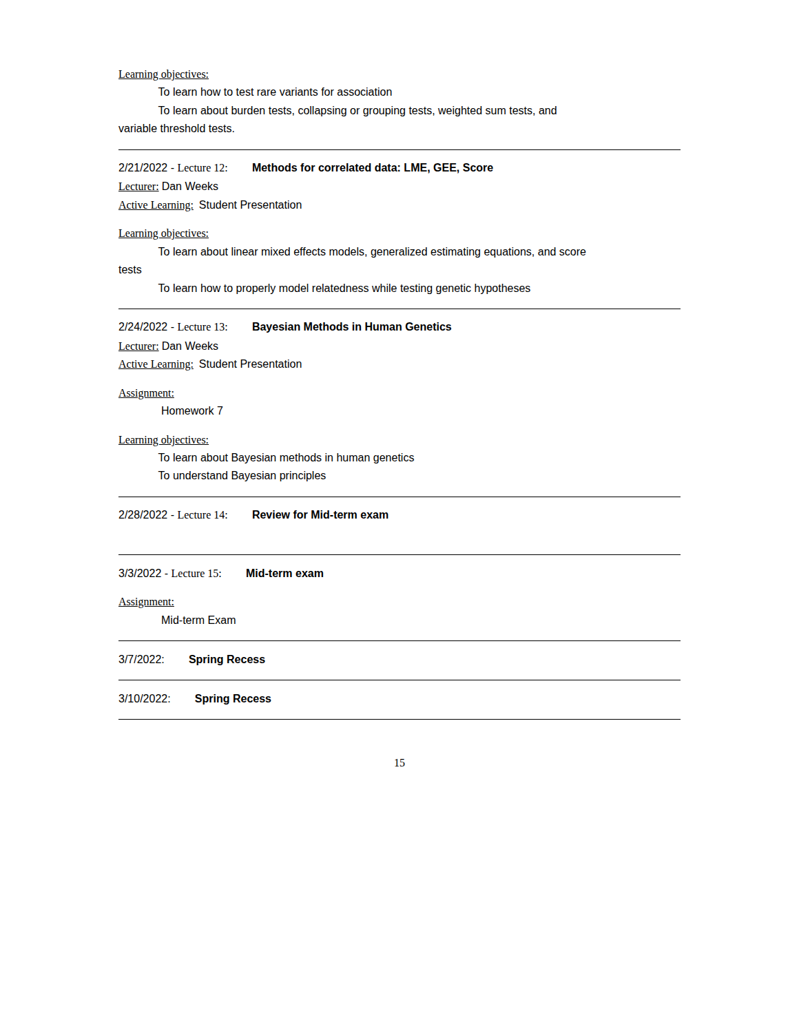Learning objectives:
To learn how to test rare variants for association
To learn about burden tests, collapsing or grouping tests, weighted sum tests, and
variable threshold tests.
2/21/2022 - Lecture 12:Methods for correlated data: LME, GEE, Score
Lecturer: Dan Weeks
Active Learning: Student Presentation
Learning objectives:
To learn about linear mixed effects models, generalized estimating equations, and score
tests
To learn how to properly model relatedness while testing genetic hypotheses
2/24/2022 - Lecture 13:Bayesian Methods in Human Genetics
Lecturer: Dan Weeks
Active Learning: Student Presentation
Assignment:
Homework 7
Learning objectives:
To learn about Bayesian methods in human genetics
To understand Bayesian principles
2/28/2022 - Lecture 14:Review for Mid-term exam
3/3/2022 - Lecture 15:Mid-term exam
Assignment:
Mid-term Exam
3/7/2022: Spring Recess
3/10/2022: Spring Recess
15